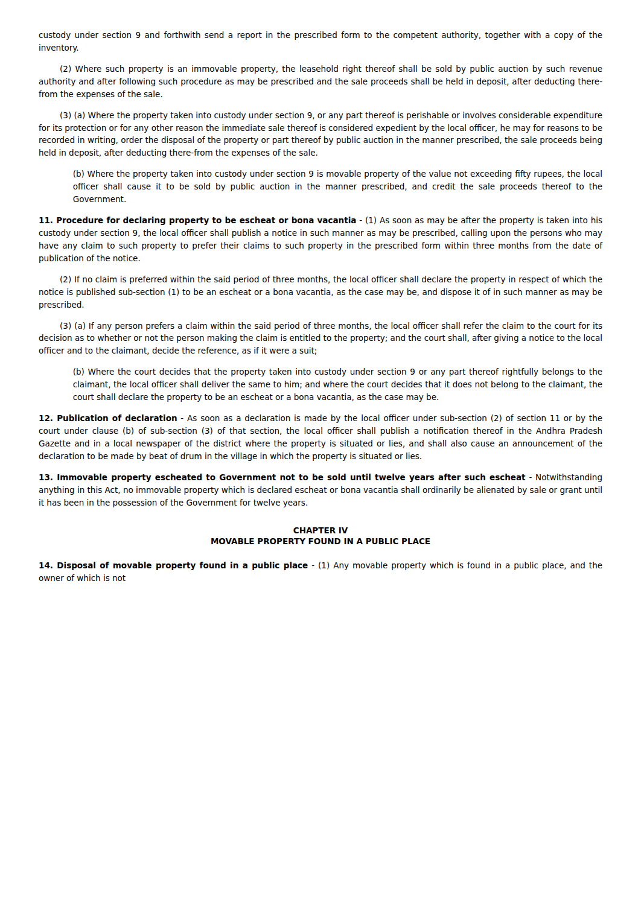custody under section 9 and forthwith send a report in the prescribed form to the competent authority, together with a copy of the inventory.
(2) Where such property is an immovable property, the leasehold right thereof shall be sold by public auction by such revenue authority and after following such procedure as may be prescribed and the sale proceeds shall be held in deposit, after deducting there-from the expenses of the sale.
(3) (a) Where the property taken into custody under section 9, or any part thereof is perishable or involves considerable expenditure for its protection or for any other reason the immediate sale thereof is considered expedient by the local officer, he may for reasons to be recorded in writing, order the disposal of the property or part thereof by public auction in the manner prescribed, the sale proceeds being held in deposit, after deducting there-from the expenses of the sale.
(b) Where the property taken into custody under section 9 is movable property of the value not exceeding fifty rupees, the local officer shall cause it to be sold by public auction in the manner prescribed, and credit the sale proceeds thereof to the Government.
11. Procedure for declaring property to be escheat or bona vacantia - (1) As soon as may be after the property is taken into his custody under section 9, the local officer shall publish a notice in such manner as may be prescribed, calling upon the persons who may have any claim to such property to prefer their claims to such property in the prescribed form within three months from the date of publication of the notice.
(2) If no claim is preferred within the said period of three months, the local officer shall declare the property in respect of which the notice is published sub-section (1) to be an escheat or a bona vacantia, as the case may be, and dispose it of in such manner as may be prescribed.
(3) (a) If any person prefers a claim within the said period of three months, the local officer shall refer the claim to the court for its decision as to whether or not the person making the claim is entitled to the property; and the court shall, after giving a notice to the local officer and to the claimant, decide the reference, as if it were a suit;
(b) Where the court decides that the property taken into custody under section 9 or any part thereof rightfully belongs to the claimant, the local officer shall deliver the same to him; and where the court decides that it does not belong to the claimant, the court shall declare the property to be an escheat or a bona vacantia, as the case may be.
12. Publication of declaration - As soon as a declaration is made by the local officer under sub-section (2) of section 11 or by the court under clause (b) of sub-section (3) of that section, the local officer shall publish a notification thereof in the Andhra Pradesh Gazette and in a local newspaper of the district where the property is situated or lies, and shall also cause an announcement of the declaration to be made by beat of drum in the village in which the property is situated or lies.
13. Immovable property escheated to Government not to be sold until twelve years after such escheat - Notwithstanding anything in this Act, no immovable property which is declared escheat or bona vacantia shall ordinarily be alienated by sale or grant until it has been in the possession of the Government for twelve years.
CHAPTER IV
MOVABLE PROPERTY FOUND IN A PUBLIC PLACE
14. Disposal of movable property found in a public place - (1) Any movable property which is found in a public place, and the owner of which is not